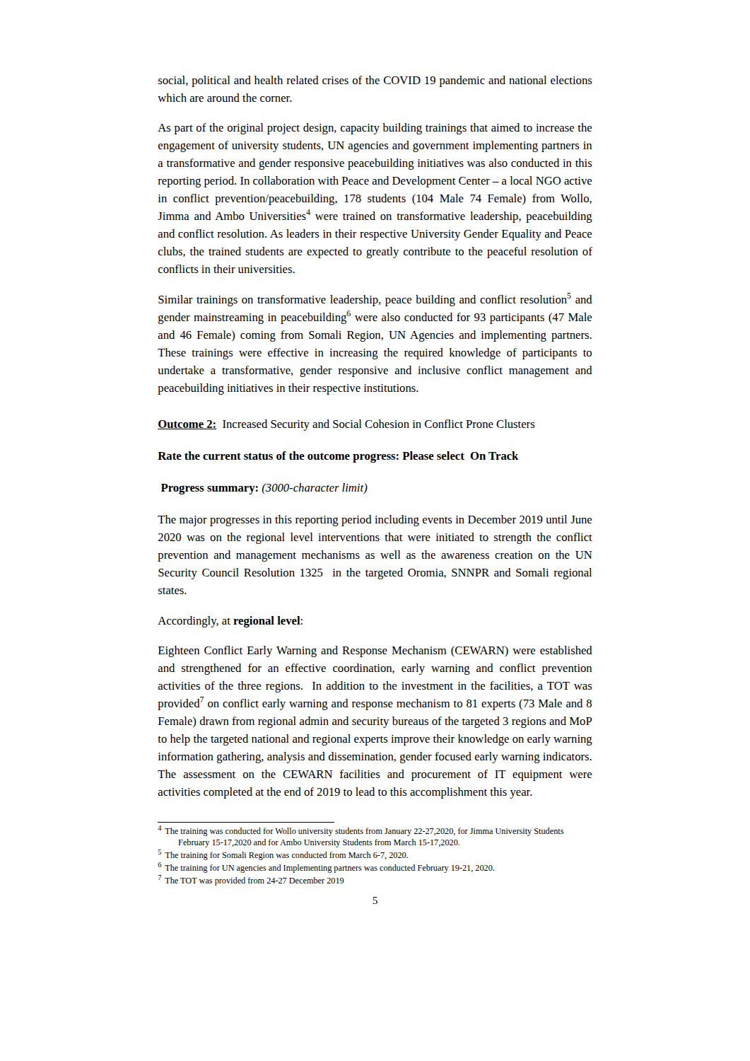social, political and health related crises of the COVID 19 pandemic and national elections which are around the corner.
As part of the original project design, capacity building trainings that aimed to increase the engagement of university students, UN agencies and government implementing partners in a transformative and gender responsive peacebuilding initiatives was also conducted in this reporting period. In collaboration with Peace and Development Center – a local NGO active in conflict prevention/peacebuilding, 178 students (104 Male 74 Female) from Wollo, Jimma and Ambo Universities4 were trained on transformative leadership, peacebuilding and conflict resolution. As leaders in their respective University Gender Equality and Peace clubs, the trained students are expected to greatly contribute to the peaceful resolution of conflicts in their universities.
Similar trainings on transformative leadership, peace building and conflict resolution5 and gender mainstreaming in peacebuilding6 were also conducted for 93 participants (47 Male and 46 Female) coming from Somali Region, UN Agencies and implementing partners. These trainings were effective in increasing the required knowledge of participants to undertake a transformative, gender responsive and inclusive conflict management and peacebuilding initiatives in their respective institutions.
Outcome 2: Increased Security and Social Cohesion in Conflict Prone Clusters
Rate the current status of the outcome progress: Please select On Track
Progress summary: (3000-character limit)
The major progresses in this reporting period including events in December 2019 until June 2020 was on the regional level interventions that were initiated to strength the conflict prevention and management mechanisms as well as the awareness creation on the UN Security Council Resolution 1325 in the targeted Oromia, SNNPR and Somali regional states.
Accordingly, at regional level:
Eighteen Conflict Early Warning and Response Mechanism (CEWARN) were established and strengthened for an effective coordination, early warning and conflict prevention activities of the three regions. In addition to the investment in the facilities, a TOT was provided7 on conflict early warning and response mechanism to 81 experts (73 Male and 8 Female) drawn from regional admin and security bureaus of the targeted 3 regions and MoP to help the targeted national and regional experts improve their knowledge on early warning information gathering, analysis and dissemination, gender focused early warning indicators. The assessment on the CEWARN facilities and procurement of IT equipment were activities completed at the end of 2019 to lead to this accomplishment this year.
4 The training was conducted for Wollo university students from January 22-27,2020, for Jimma University Students February 15-17,2020 and for Ambo University Students from March 15-17,2020.
5 The training for Somali Region was conducted from March 6-7, 2020.
6 The training for UN agencies and Implementing partners was conducted February 19-21, 2020.
7 The TOT was provided from 24-27 December 2019
5